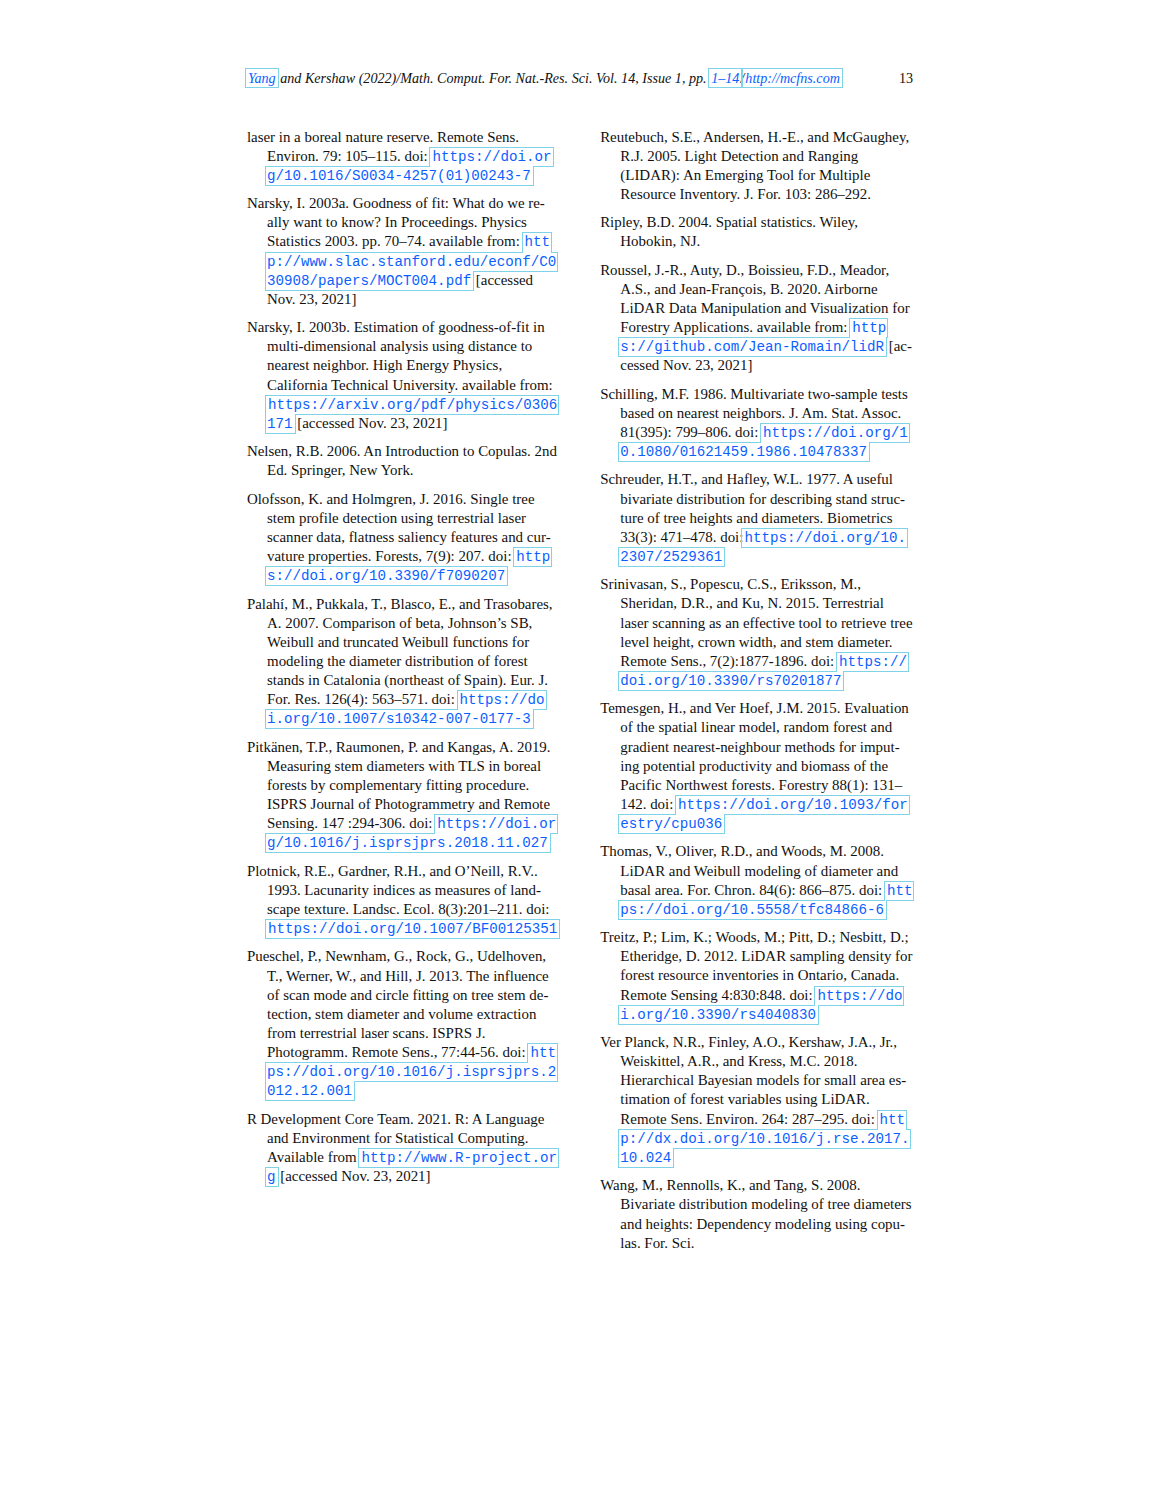Yang and Kershaw (2022)/Math. Comput. For. Nat.-Res. Sci. Vol. 14, Issue 1, pp. 1–14/http://mcfns.com 13
laser in a boreal nature reserve. Remote Sens. Environ. 79: 105–115. doi: https://doi.org/10.1016/S0034-4257(01)00243-7
Narsky, I. 2003a. Goodness of fit: What do we really want to know? In Proceedings. Physics Statistics 2003. pp. 70–74. available from: http://www.slac.stanford.edu/econf/C030908/papers/MOCT004.pdf [accessed Nov. 23, 2021]
Narsky, I. 2003b. Estimation of goodness-of-fit in multi-dimensional analysis using distance to nearest neighbor. High Energy Physics, California Technical University. available from: https://arxiv.org/pdf/physics/0306171 [accessed Nov. 23, 2021]
Nelsen, R.B. 2006. An Introduction to Copulas. 2nd Ed. Springer, New York.
Olofsson, K. and Holmgren, J. 2016. Single tree stem profile detection using terrestrial laser scanner data, flatness saliency features and curvature properties. Forests, 7(9): 207. doi: https://doi.org/10.3390/f7090207
Palahí, M., Pukkala, T., Blasco, E., and Trasobares, A. 2007. Comparison of beta, Johnson’s SB, Weibull and truncated Weibull functions for modeling the diameter distribution of forest stands in Catalonia (northeast of Spain). Eur. J. For. Res. 126(4): 563–571. doi: https://doi.org/10.1007/s10342-007-0177-3
Pitkänen, T.P., Raumonen, P. and Kangas, A. 2019. Measuring stem diameters with TLS in boreal forests by complementary fitting procedure. ISPRS Journal of Photogrammetry and Remote Sensing. 147 :294-306. doi: https://doi.org/10.1016/j.isprsjprs.2018.11.027
Plotnick, R.E., Gardner, R.H., and O’Neill, R.V.. 1993. Lacunarity indices as measures of landscape texture. Landsc. Ecol. 8(3):201–211. doi: https://doi.org/10.1007/BF00125351
Pueschel, P., Newnham, G., Rock, G., Udelhoven, T., Werner, W., and Hill, J. 2013. The influence of scan mode and circle fitting on tree stem detection, stem diameter and volume extraction from terrestrial laser scans. ISPRS J. Photogramm. Remote Sens., 77:44-56. doi: https://doi.org/10.1016/j.isprsjprs.2012.12.001
R Development Core Team. 2021. R: A Language and Environment for Statistical Computing. Available from http://www.R-project.org [accessed Nov. 23, 2021]
Reutebuch, S.E., Andersen, H.-E., and McGaughey, R.J. 2005. Light Detection and Ranging (LIDAR): An Emerging Tool for Multiple Resource Inventory. J. For. 103: 286–292.
Ripley, B.D. 2004. Spatial statistics. Wiley, Hobokin, NJ.
Roussel, J.-R., Auty, D., Boissieu, F.D., Meador, A.S., and Jean-François, B. 2020. Airborne LiDAR Data Manipulation and Visualization for Forestry Applications. available from: https://github.com/Jean-Romain/lidR [accessed Nov. 23, 2021]
Schilling, M.F. 1986. Multivariate two-sample tests based on nearest neighbors. J. Am. Stat. Assoc. 81(395): 799–806. doi: https://doi.org/10.1080/01621459.1986.10478337
Schreuder, H.T., and Hafley, W.L. 1977. A useful bivariate distribution for describing stand structure of tree heights and diameters. Biometrics 33(3): 471–478. doi:https://doi.org/10.2307/2529361
Srinivasan, S., Popescu, C.S., Eriksson, M., Sheridan, D.R., and Ku, N. 2015. Terrestrial laser scanning as an effective tool to retrieve tree level height, crown width, and stem diameter. Remote Sens., 7(2):1877-1896. doi: https://doi.org/10.3390/rs70201877
Temesgen, H., and Ver Hoef, J.M. 2015. Evaluation of the spatial linear model, random forest and gradient nearest-neighbour methods for imputing potential productivity and biomass of the Pacific Northwest forests. Forestry 88(1): 131–142. doi: https://doi.org/10.1093/forestry/cpu036
Thomas, V., Oliver, R.D., and Woods, M. 2008. LiDAR and Weibull modeling of diameter and basal area. For. Chron. 84(6): 866–875. doi: https://doi.org/10.5558/tfc84866-6
Treitz, P.; Lim, K.; Woods, M.; Pitt, D.; Nesbitt, D.; Etheridge, D. 2012. LiDAR sampling density for forest resource inventories in Ontario, Canada. Remote Sensing 4:830:848. doi: https://doi.org/10.3390/rs4040830
Ver Planck, N.R., Finley, A.O., Kershaw, J.A., Jr., Weiskittel, A.R., and Kress, M.C. 2018. Hierarchical Bayesian models for small area estimation of forest variables using LiDAR. Remote Sens. Environ. 264: 287–295. doi: http://dx.doi.org/10.1016/j.rse.2017.10.024
Wang, M., Rennolls, K., and Tang, S. 2008. Bivariate distribution modeling of tree diameters and heights: Dependency modeling using copulas. For. Sci.